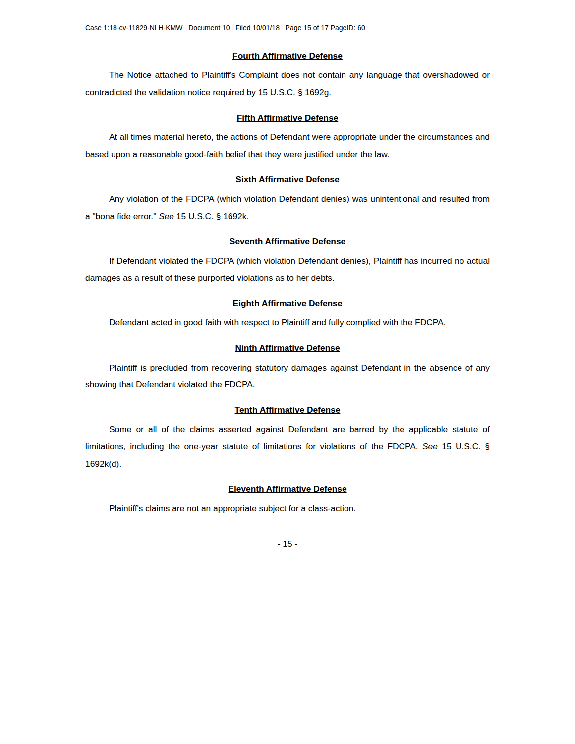Case 1:18-cv-11829-NLH-KMW Document 10 Filed 10/01/18 Page 15 of 17 PageID: 60
Fourth Affirmative Defense
The Notice attached to Plaintiff's Complaint does not contain any language that overshadowed or contradicted the validation notice required by 15 U.S.C. § 1692g.
Fifth Affirmative Defense
At all times material hereto, the actions of Defendant were appropriate under the circumstances and based upon a reasonable good-faith belief that they were justified under the law.
Sixth Affirmative Defense
Any violation of the FDCPA (which violation Defendant denies) was unintentional and resulted from a "bona fide error." See 15 U.S.C. § 1692k.
Seventh Affirmative Defense
If Defendant violated the FDCPA (which violation Defendant denies), Plaintiff has incurred no actual damages as a result of these purported violations as to her debts.
Eighth Affirmative Defense
Defendant acted in good faith with respect to Plaintiff and fully complied with the FDCPA.
Ninth Affirmative Defense
Plaintiff is precluded from recovering statutory damages against Defendant in the absence of any showing that Defendant violated the FDCPA.
Tenth Affirmative Defense
Some or all of the claims asserted against Defendant are barred by the applicable statute of limitations, including the one-year statute of limitations for violations of the FDCPA. See 15 U.S.C. § 1692k(d).
Eleventh Affirmative Defense
Plaintiff's claims are not an appropriate subject for a class-action.
- 15 -